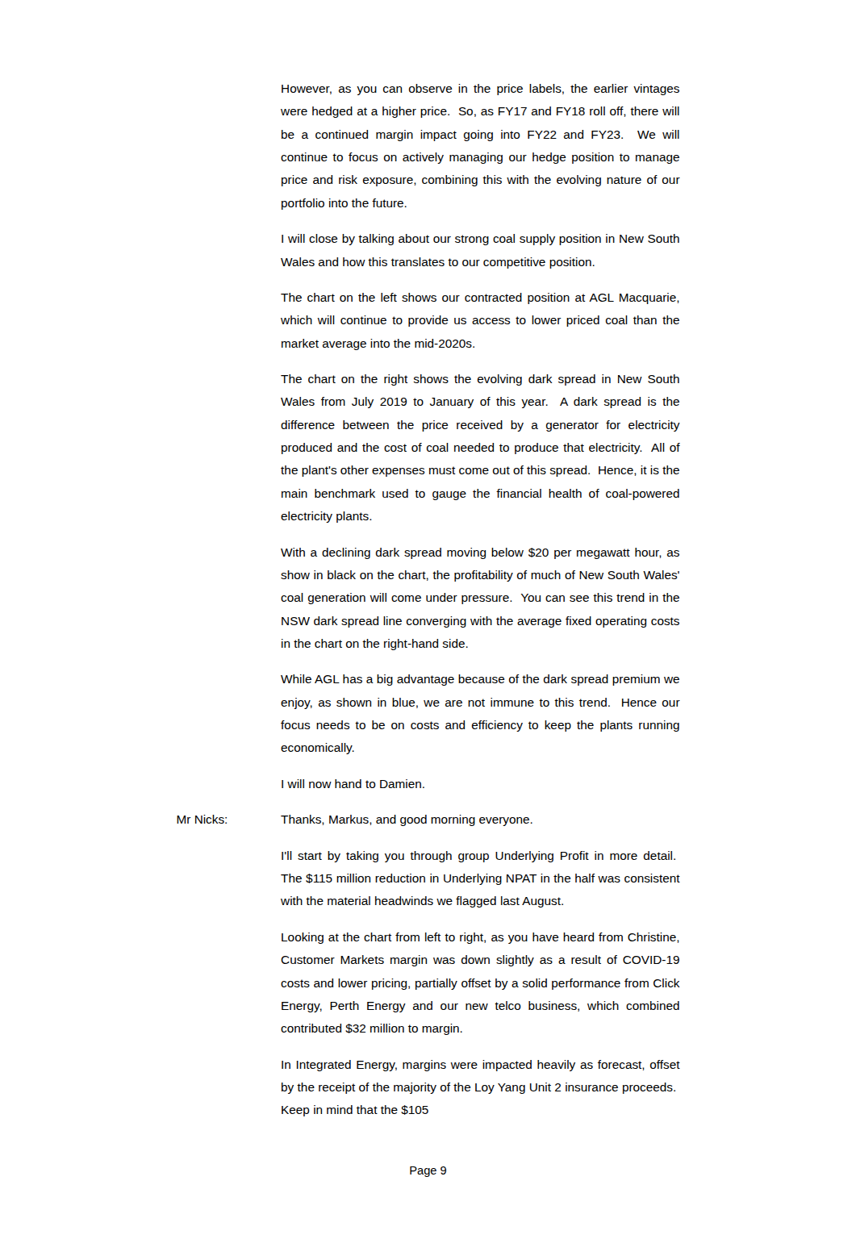However, as you can observe in the price labels, the earlier vintages were hedged at a higher price. So, as FY17 and FY18 roll off, there will be a continued margin impact going into FY22 and FY23. We will continue to focus on actively managing our hedge position to manage price and risk exposure, combining this with the evolving nature of our portfolio into the future.
I will close by talking about our strong coal supply position in New South Wales and how this translates to our competitive position.
The chart on the left shows our contracted position at AGL Macquarie, which will continue to provide us access to lower priced coal than the market average into the mid-2020s.
The chart on the right shows the evolving dark spread in New South Wales from July 2019 to January of this year. A dark spread is the difference between the price received by a generator for electricity produced and the cost of coal needed to produce that electricity. All of the plant's other expenses must come out of this spread. Hence, it is the main benchmark used to gauge the financial health of coal-powered electricity plants.
With a declining dark spread moving below $20 per megawatt hour, as show in black on the chart, the profitability of much of New South Wales' coal generation will come under pressure. You can see this trend in the NSW dark spread line converging with the average fixed operating costs in the chart on the right-hand side.
While AGL has a big advantage because of the dark spread premium we enjoy, as shown in blue, we are not immune to this trend. Hence our focus needs to be on costs and efficiency to keep the plants running economically.
I will now hand to Damien.
Mr Nicks:
Thanks, Markus, and good morning everyone.
I'll start by taking you through group Underlying Profit in more detail. The $115 million reduction in Underlying NPAT in the half was consistent with the material headwinds we flagged last August.
Looking at the chart from left to right, as you have heard from Christine, Customer Markets margin was down slightly as a result of COVID-19 costs and lower pricing, partially offset by a solid performance from Click Energy, Perth Energy and our new telco business, which combined contributed $32 million to margin.
In Integrated Energy, margins were impacted heavily as forecast, offset by the receipt of the majority of the Loy Yang Unit 2 insurance proceeds. Keep in mind that the $105
Page 9